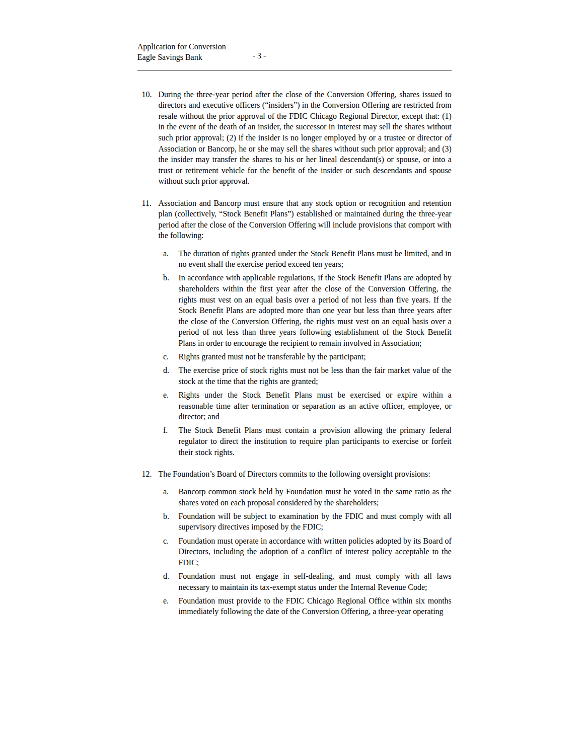Application for Conversion
Eagle Savings Bank
- 3 -
During the three-year period after the close of the Conversion Offering, shares issued to directors and executive officers (“insiders”) in the Conversion Offering are restricted from resale without the prior approval of the FDIC Chicago Regional Director, except that: (1) in the event of the death of an insider, the successor in interest may sell the shares without such prior approval; (2) if the insider is no longer employed by or a trustee or director of Association or Bancorp, he or she may sell the shares without such prior approval; and (3) the insider may transfer the shares to his or her lineal descendant(s) or spouse, or into a trust or retirement vehicle for the benefit of the insider or such descendants and spouse without such prior approval.
Association and Bancorp must ensure that any stock option or recognition and retention plan (collectively, “Stock Benefit Plans”) established or maintained during the three-year period after the close of the Conversion Offering will include provisions that comport with the following:
The duration of rights granted under the Stock Benefit Plans must be limited, and in no event shall the exercise period exceed ten years;
In accordance with applicable regulations, if the Stock Benefit Plans are adopted by shareholders within the first year after the close of the Conversion Offering, the rights must vest on an equal basis over a period of not less than five years. If the Stock Benefit Plans are adopted more than one year but less than three years after the close of the Conversion Offering, the rights must vest on an equal basis over a period of not less than three years following establishment of the Stock Benefit Plans in order to encourage the recipient to remain involved in Association;
Rights granted must not be transferable by the participant;
The exercise price of stock rights must not be less than the fair market value of the stock at the time that the rights are granted;
Rights under the Stock Benefit Plans must be exercised or expire within a reasonable time after termination or separation as an active officer, employee, or director; and
The Stock Benefit Plans must contain a provision allowing the primary federal regulator to direct the institution to require plan participants to exercise or forfeit their stock rights.
The Foundation’s Board of Directors commits to the following oversight provisions:
Bancorp common stock held by Foundation must be voted in the same ratio as the shares voted on each proposal considered by the shareholders;
Foundation will be subject to examination by the FDIC and must comply with all supervisory directives imposed by the FDIC;
Foundation must operate in accordance with written policies adopted by its Board of Directors, including the adoption of a conflict of interest policy acceptable to the FDIC;
Foundation must not engage in self-dealing, and must comply with all laws necessary to maintain its tax-exempt status under the Internal Revenue Code;
Foundation must provide to the FDIC Chicago Regional Office within six months immediately following the date of the Conversion Offering, a three-year operating